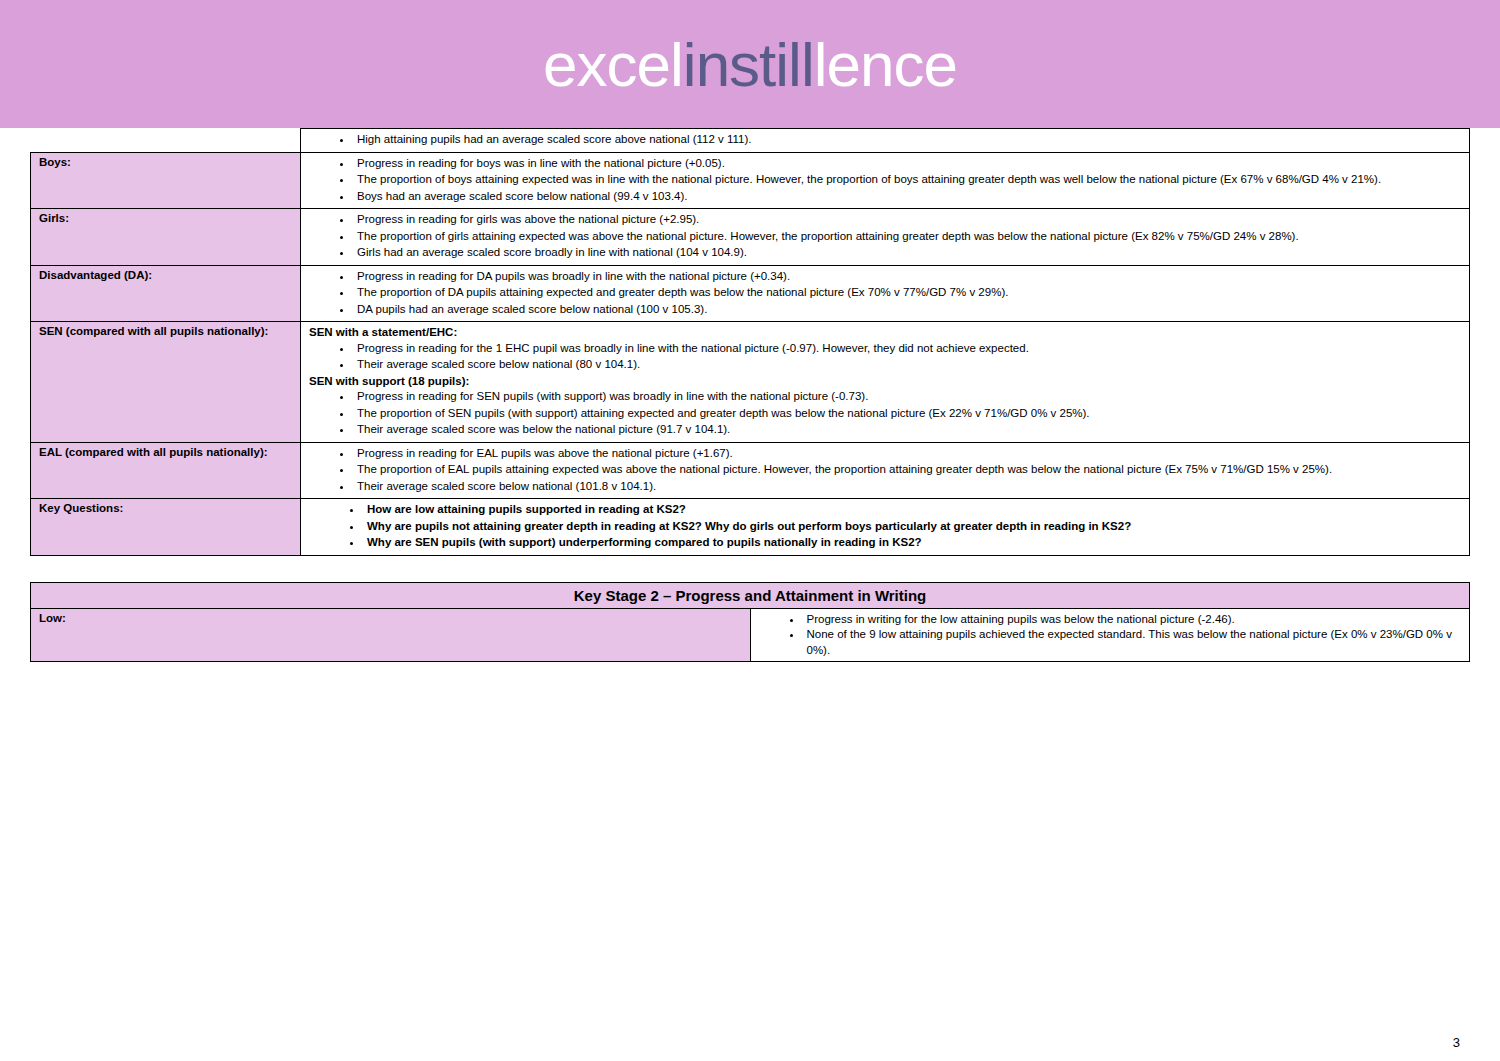excel instill lence
| | High attaining pupils had an average scaled score above national (112 v 111). |
| Boys: | Progress in reading for boys was in line with the national picture (+0.05). The proportion of boys attaining expected was in line with the national picture. However, the proportion of boys attaining greater depth was well below the national picture (Ex 67% v 68%/GD 4% v 21%). Boys had an average scaled score below national (99.4 v 103.4). |
| Girls: | Progress in reading for girls was above the national picture (+2.95). The proportion of girls attaining expected was above the national picture. However, the proportion attaining greater depth was below the national picture (Ex 82% v 75%/GD 24% v 28%). Girls had an average scaled score broadly in line with national (104 v 104.9). |
| Disadvantaged (DA): | Progress in reading for DA pupils was broadly in line with the national picture (+0.34). The proportion of DA pupils attaining expected and greater depth was below the national picture (Ex 70% v 77%/GD 7% v 29%). DA pupils had an average scaled score below national (100 v 105.3). |
| SEN (compared with all pupils nationally): | SEN with a statement/EHC: Progress in reading for the 1 EHC pupil was broadly in line with the national picture (-0.97). However, they did not achieve expected. Their average scaled score below national (80 v 104.1). SEN with support (18 pupils): Progress in reading for SEN pupils (with support) was broadly in line with the national picture (-0.73). The proportion of SEN pupils (with support) attaining expected and greater depth was below the national picture (Ex 22% v 71%/GD 0% v 25%). Their average scaled score was below the national picture (91.7 v 104.1). |
| EAL (compared with all pupils nationally): | Progress in reading for EAL pupils was above the national picture (+1.67). The proportion of EAL pupils attaining expected was above the national picture. However, the proportion attaining greater depth was below the national picture (Ex 75% v 71%/GD 15% v 25%). Their average scaled score below national (101.8 v 104.1). |
| Key Questions: | How are low attaining pupils supported in reading at KS2? Why are pupils not attaining greater depth in reading at KS2? Why do girls out perform boys particularly at greater depth in reading in KS2? Why are SEN pupils (with support) underperforming compared to pupils nationally in reading in KS2? |
| Key Stage 2 – Progress and Attainment in Writing |
| Low: | Progress in writing for the low attaining pupils was below the national picture (-2.46). None of the 9 low attaining pupils achieved the expected standard. This was below the national picture (Ex 0% v 23%/GD 0% v 0%). |
3